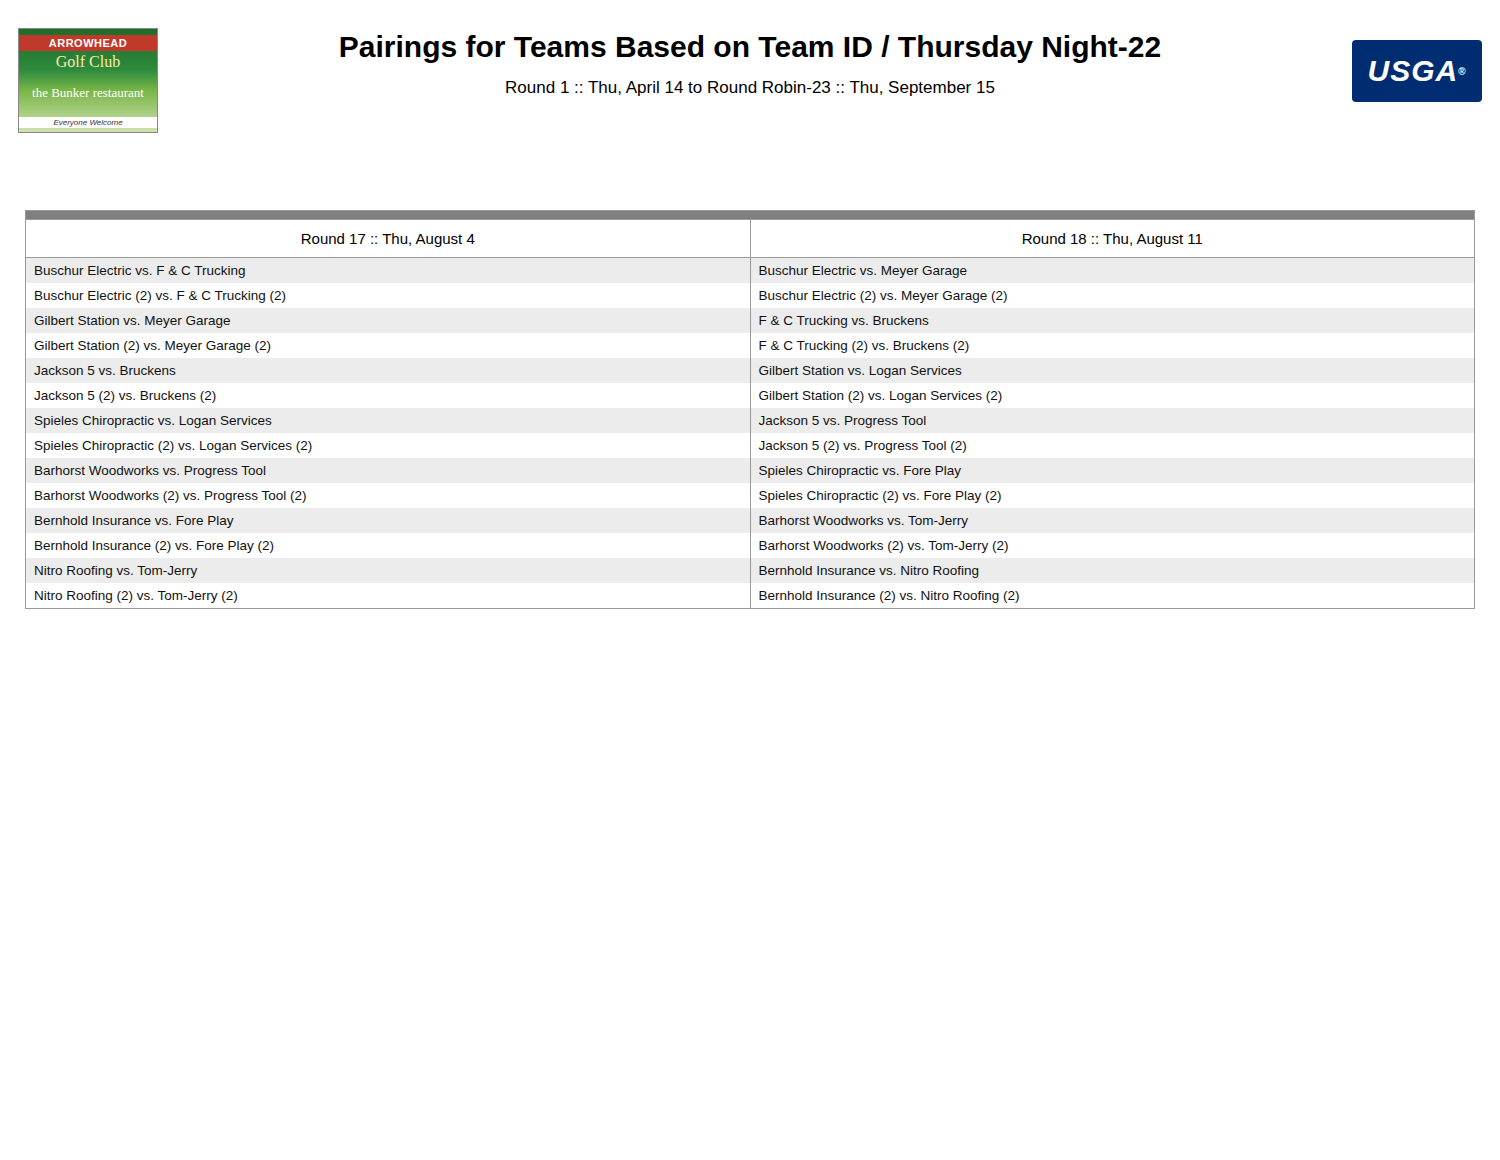ARROWHEAD
Golf Club
the Bunker restaurant
Everyone Welcome
Pairings for Teams Based on Team ID / Thursday Night-22
Round 1 :: Thu, April 14 to Round Robin-23 :: Thu, September 15
USGA®
| Round 17 :: Thu, August 4 | Round 18 :: Thu, August 11 |
| --- | --- |
| Buschur Electric vs. F & C Trucking | Buschur Electric vs. Meyer Garage |
| Buschur Electric (2) vs. F & C Trucking (2) | Buschur Electric (2) vs. Meyer Garage (2) |
| Gilbert Station vs. Meyer Garage | F & C Trucking vs. Bruckens |
| Gilbert Station (2) vs. Meyer Garage (2) | F & C Trucking (2) vs. Bruckens (2) |
| Jackson 5 vs. Bruckens | Gilbert Station vs. Logan Services |
| Jackson 5 (2) vs. Bruckens (2) | Gilbert Station (2) vs. Logan Services (2) |
| Spieles Chiropractic vs. Logan Services | Jackson 5 vs. Progress Tool |
| Spieles Chiropractic (2) vs. Logan Services (2) | Jackson 5 (2) vs. Progress Tool (2) |
| Barhorst Woodworks vs. Progress Tool | Spieles Chiropractic vs. Fore Play |
| Barhorst Woodworks (2) vs. Progress Tool (2) | Spieles Chiropractic (2) vs. Fore Play (2) |
| Bernhold Insurance vs. Fore Play | Barhorst Woodworks vs. Tom-Jerry |
| Bernhold Insurance (2) vs. Fore Play (2) | Barhorst Woodworks (2) vs. Tom-Jerry (2) |
| Nitro Roofing vs. Tom-Jerry | Bernhold Insurance vs. Nitro Roofing |
| Nitro Roofing (2) vs. Tom-Jerry (2) | Bernhold Insurance (2) vs. Nitro Roofing (2) |